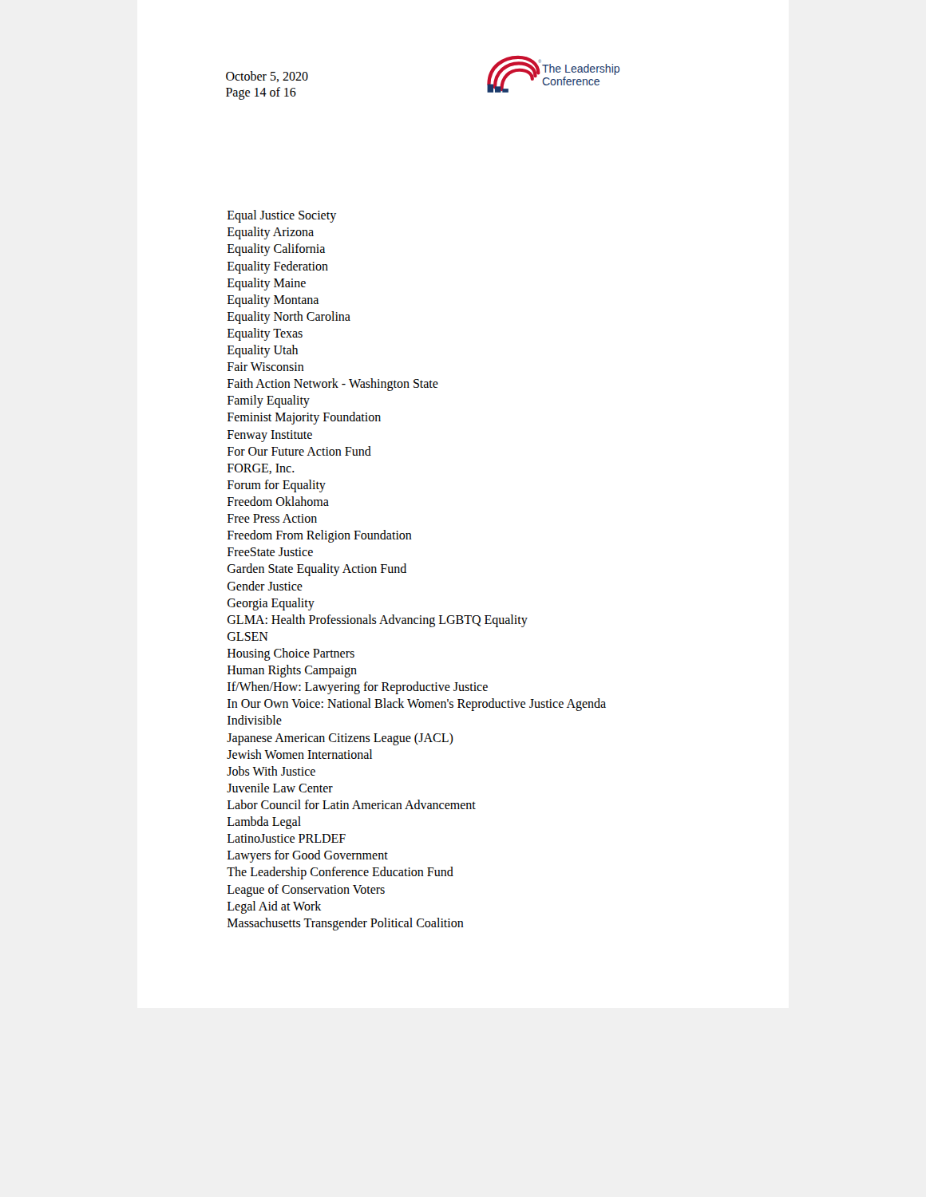October 5, 2020
Page 14 of 16
The Leadership Conference ®
Equal Justice Society
Equality Arizona
Equality California
Equality Federation
Equality Maine
Equality Montana
Equality North Carolina
Equality Texas
Equality Utah
Fair Wisconsin
Faith Action Network - Washington State
Family Equality
Feminist Majority Foundation
Fenway Institute
For Our Future Action Fund
FORGE, Inc.
Forum for Equality
Freedom Oklahoma
Free Press Action
Freedom From Religion Foundation
FreeState Justice
Garden State Equality Action Fund
Gender Justice
Georgia Equality
GLMA: Health Professionals Advancing LGBTQ Equality
GLSEN
Housing Choice Partners
Human Rights Campaign
If/When/How: Lawyering for Reproductive Justice
In Our Own Voice: National Black Women's Reproductive Justice Agenda
Indivisible
Japanese American Citizens League (JACL)
Jewish Women International
Jobs With Justice
Juvenile Law Center
Labor Council for Latin American Advancement
Lambda Legal
LatinoJustice PRLDEF
Lawyers for Good Government
The Leadership Conference Education Fund
League of Conservation Voters
Legal Aid at Work
Massachusetts Transgender Political Coalition